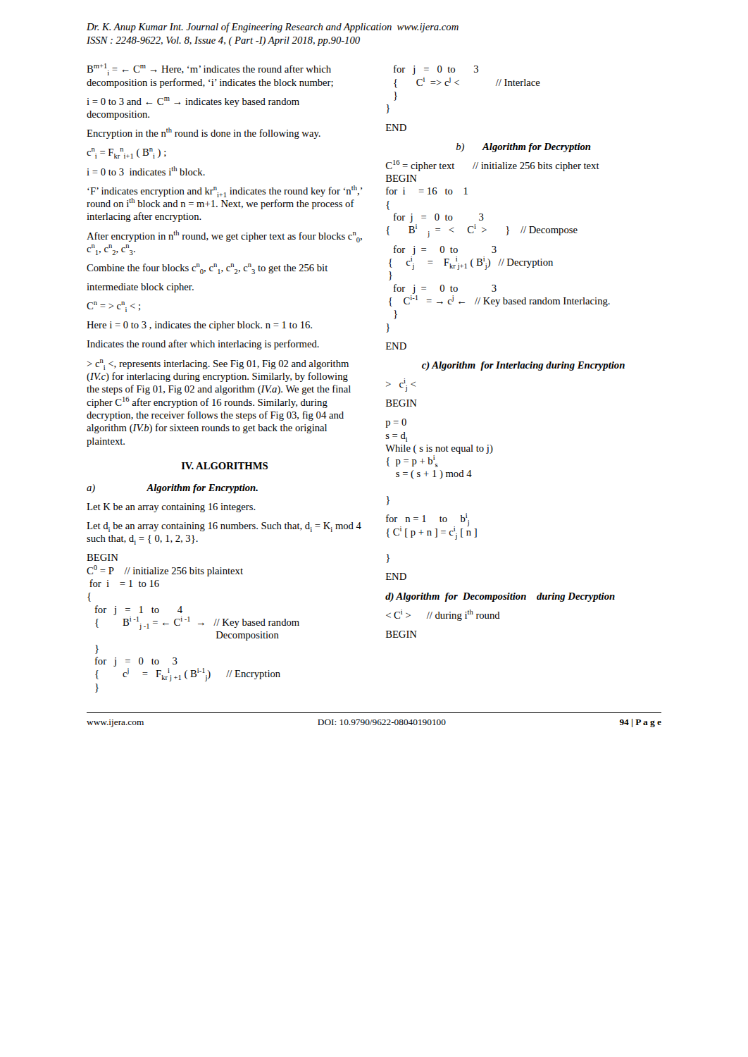Dr. K. Anup Kumar Int. Journal of Engineering Research and Application www.ijera.com
ISSN : 2248-9622, Vol. 8, Issue 4, ( Part -I) April 2018, pp.90-100
Bm+1i = ← Cm → Here, ‘m’ indicates the round after which decomposition is performed, ‘i’ indicates the block number;
i = 0 to 3 and ← Cm → indicates key based random decomposition.
Encryption in the nth round is done in the following way.
cni = Fkrni+1 ( Bni ) ;
i = 0 to 3 indicates ith block.
‘F’ indicates encryption and krni+1 indicates the round key for ‘nth,’ round on ith block and n = m+1. Next, we perform the process of interlacing after encryption.
After encryption in nth round, we get cipher text as four blocks cn0, cn1, cn2, cn3.
Combine the four blocks cn0, cn1, cn2, cn3 to get the 256 bit
intermediate block cipher.
Cn = > cni < ;
Here i = 0 to 3 , indicates the cipher block. n = 1 to 16.
Indicates the round after which interlacing is performed.
> cni <, represents interlacing. See Fig 01, Fig 02 and algorithm (IV.c) for interlacing during encryption. Similarly, by following the steps of Fig 01, Fig 02 and algorithm (IV.a). We get the final cipher C16 after encryption of 16 rounds. Similarly, during decryption, the receiver follows the steps of Fig 03, fig 04 and algorithm (IV.b) for sixteen rounds to get back the original plaintext.
IV. ALGORITHMS
a) Algorithm for Encryption.
Let K be an array containing 16 integers.
Let di be an array containing 16 numbers. Such that, di = Ki mod 4 such that, di = { 0, 1, 2, 3}.
BEGIN C0 = P // initialize 256 bits plaintext for i = 1 to 16 { for j = 1 to 4 { Bi -1j -1 = ← Ci -1 → // Key based random Decomposition } for j = 0 to 3 { cj = Fkrij +1 ( Bi-1j) // Encryption }
for j = 0 to 3 { Ci => cj < // Interlace } }
END
b) Algorithm for Decryption
C16 = cipher text // initialize 256 bits cipher text BEGIN for i = 16 to 1 { for j = 0 to 3 { Bi j = < Ci > } // Decompose
for j = 0 to 3 { cij = Fkrij+1 ( Bij) // Decryption } for j = 0 to 3 { Ci-1 = → cj ← // Key based random Interlacing. } }
END
c) Algorithm for Interlacing during Encryption
> cij <
BEGIN
p = 0 s = di While ( s is not equal to j) { p = p + bis s = ( s + 1 ) mod 4 }
for n = 1 to bij { Ci [ p + n ] = cij [ n ] }
END
d) Algorithm for Decomposition during Decryption
< Ci > // during ith round
BEGIN
www.ijera.com
DOI: 10.9790/9622-08040190100
94 | P a g e